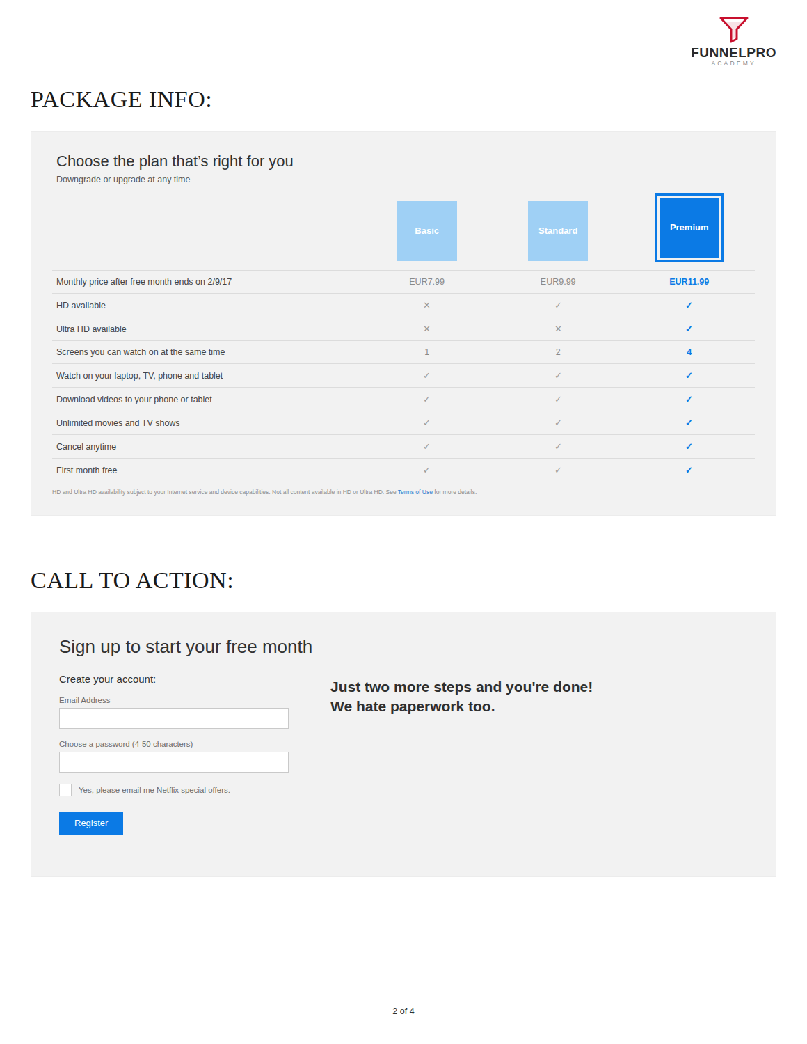FUNNELPRO
ACADEMY
PACKAGE INFO:
Choose the plan that’s right for you
Downgrade or upgrade at any time
| | Basic | Standard | Premium |
| --- | --- | --- | --- |
| Monthly price after free month ends on 2/9/17 | EUR7.99 | EUR9.99 | EUR11.99 |
| HD available | ✕ | ✓ | ✓ |
| Ultra HD available | ✕ | ✕ | ✓ |
| Screens you can watch on at the same time | 1 | 2 | 4 |
| Watch on your laptop, TV, phone and tablet | ✓ | ✓ | ✓ |
| Download videos to your phone or tablet | ✓ | ✓ | ✓ |
| Unlimited movies and TV shows | ✓ | ✓ | ✓ |
| Cancel anytime | ✓ | ✓ | ✓ |
| First month free | ✓ | ✓ | ✓ |
HD and Ultra HD availability subject to your Internet service and device capabilities. Not all content available in HD or Ultra HD. See Terms of Use for more details.
CALL TO ACTION:
Sign up to start your free month
Create your account:
Email Address
Choose a password (4-50 characters)
Yes, please email me Netflix special offers.
Register
Just two more steps and you're done!
We hate paperwork too.
2 of 4